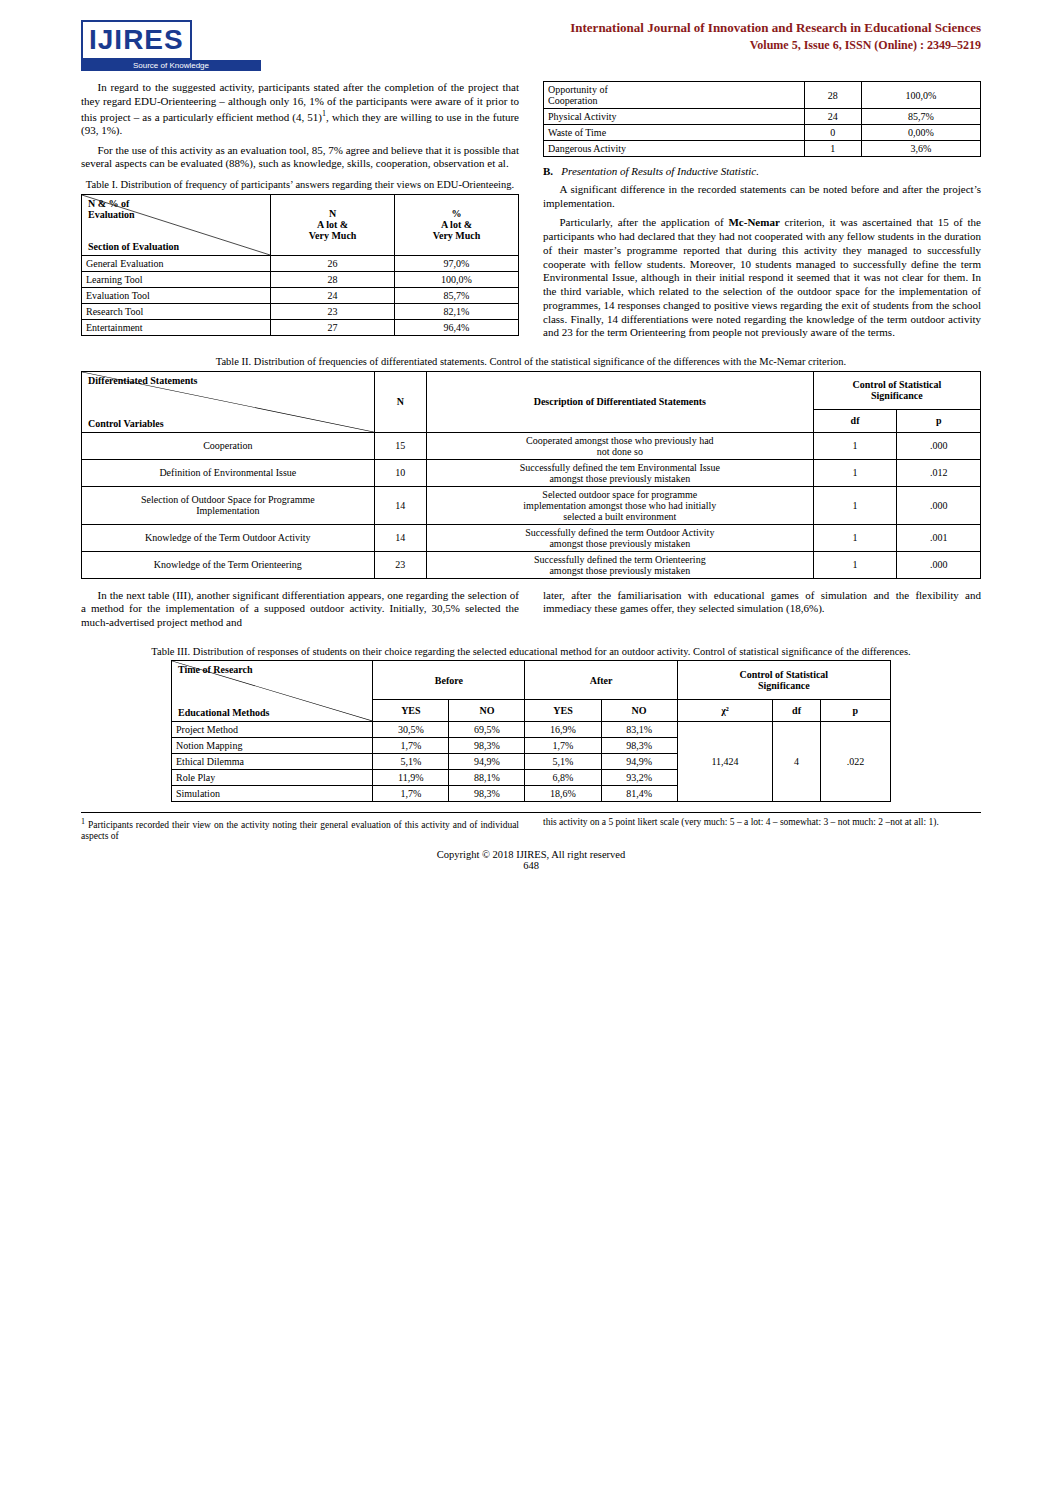IJIRES
Source of Knowledge
International Journal of Innovation and Research in Educational Sciences
Volume 5, Issue 6, ISSN (Online) : 2349–5219
In regard to the suggested activity, participants stated after the completion of the project that they regard EDU-Orienteering – although only 16, 1% of the participants were aware of it prior to this project – as a particularly efficient method (4, 51)1, which they are willing to use in the future (93, 1%).
For the use of this activity as an evaluation tool, 85, 7% agree and believe that it is possible that several aspects can be evaluated (88%), such as knowledge, skills, cooperation, observation et al.
Table I. Distribution of frequency of participants’ answers regarding their views on EDU-Orienteeing.
| N & % of Evaluation Section of Evaluation | N A lot & Very Much | % A lot & Very Much |
| General Evaluation | 26 | 97,0% |
| Learning Tool | 28 | 100,0% |
| Evaluation Tool | 24 | 85,7% |
| Research Tool | 23 | 82,1% |
| Entertainment | 27 | 96,4% |
| Opportunity of Cooperation | 28 | 100,0% |
| Physical Activity | 24 | 85,7% |
| Waste of Time | 0 | 0,00% |
| Dangerous Activity | 1 | 3,6% |
B. Presentation of Results of Inductive Statistic.
A significant difference in the recorded statements can be noted before and after the project’s implementation.
Particularly, after the application of Mc-Nemar criterion, it was ascertained that 15 of the participants who had declared that they had not cooperated with any fellow students in the duration of their master’s programme reported that during this activity they managed to successfully cooperate with fellow students. Moreover, 10 students managed to successfully define the term Environmental Issue, although in their initial respond it seemed that it was not clear for them. In the third variable, which related to the selection of the outdoor space for the implementation of programmes, 14 responses changed to positive views regarding the exit of students from the school class. Finally, 14 differentiations were noted regarding the knowledge of the term outdoor activity and 23 for the term Orienteering from people not previously aware of the terms.
Table II. Distribution of frequencies of differentiated statements. Control of the statistical significance of the differences with the Mc-Nemar criterion.
| Differentiated Statements Control Variables | N | Description of Differentiated Statements | Control of Statistical Significance |
| df | p |
| Cooperation | 15 | Cooperated amongst those who previously had not done so | 1 | .000 |
| Definition of Environmental Issue | 10 | Successfully defined the tem Environmental Issue amongst those previously mistaken | 1 | .012 |
| Selection of Outdoor Space for Programme Implementation | 14 | Selected outdoor space for programme implementation amongst those who had initially selected a built environment | 1 | .000 |
| Knowledge of the Term Outdoor Activity | 14 | Successfully defined the term Outdoor Activity amongst those previously mistaken | 1 | .001 |
| Knowledge of the Term Orienteering | 23 | Successfully defined the term Orienteering amongst those previously mistaken | 1 | .000 |
In the next table (III), another significant differentiation appears, one regarding the selection of a method for the implementation of a supposed outdoor activity. Initially, 30,5% selected the much-advertised project method and
later, after the familiarisation with educational games of simulation and the flexibility and immediacy these games offer, they selected simulation (18,6%).
Table III. Distribution of responses of students on their choice regarding the selected educational method for an outdoor activity. Control of statistical significance of the differences.
| Time of Research Educational Methods | Before | After | Control of Statistical Significance |
| YES | NO | YES | NO | χ² | df | p |
| Project Method | 30,5% | 69,5% | 16,9% | 83,1% | 11,424 | 4 | .022 |
| Notion Mapping | 1,7% | 98,3% | 1,7% | 98,3% |
| Ethical Dilemma | 5,1% | 94,9% | 5,1% | 94,9% |
| Role Play | 11,9% | 88,1% | 6,8% | 93,2% |
| Simulation | 1,7% | 98,3% | 18,6% | 81,4% |
1 Participants recorded their view on the activity noting their general evaluation of this activity and of individual aspects of
this activity on a 5 point likert scale (very much: 5 – a lot: 4 – somewhat: 3 – not much: 2 –not at all: 1).
Copyright © 2018 IJIRES, All right reserved
648